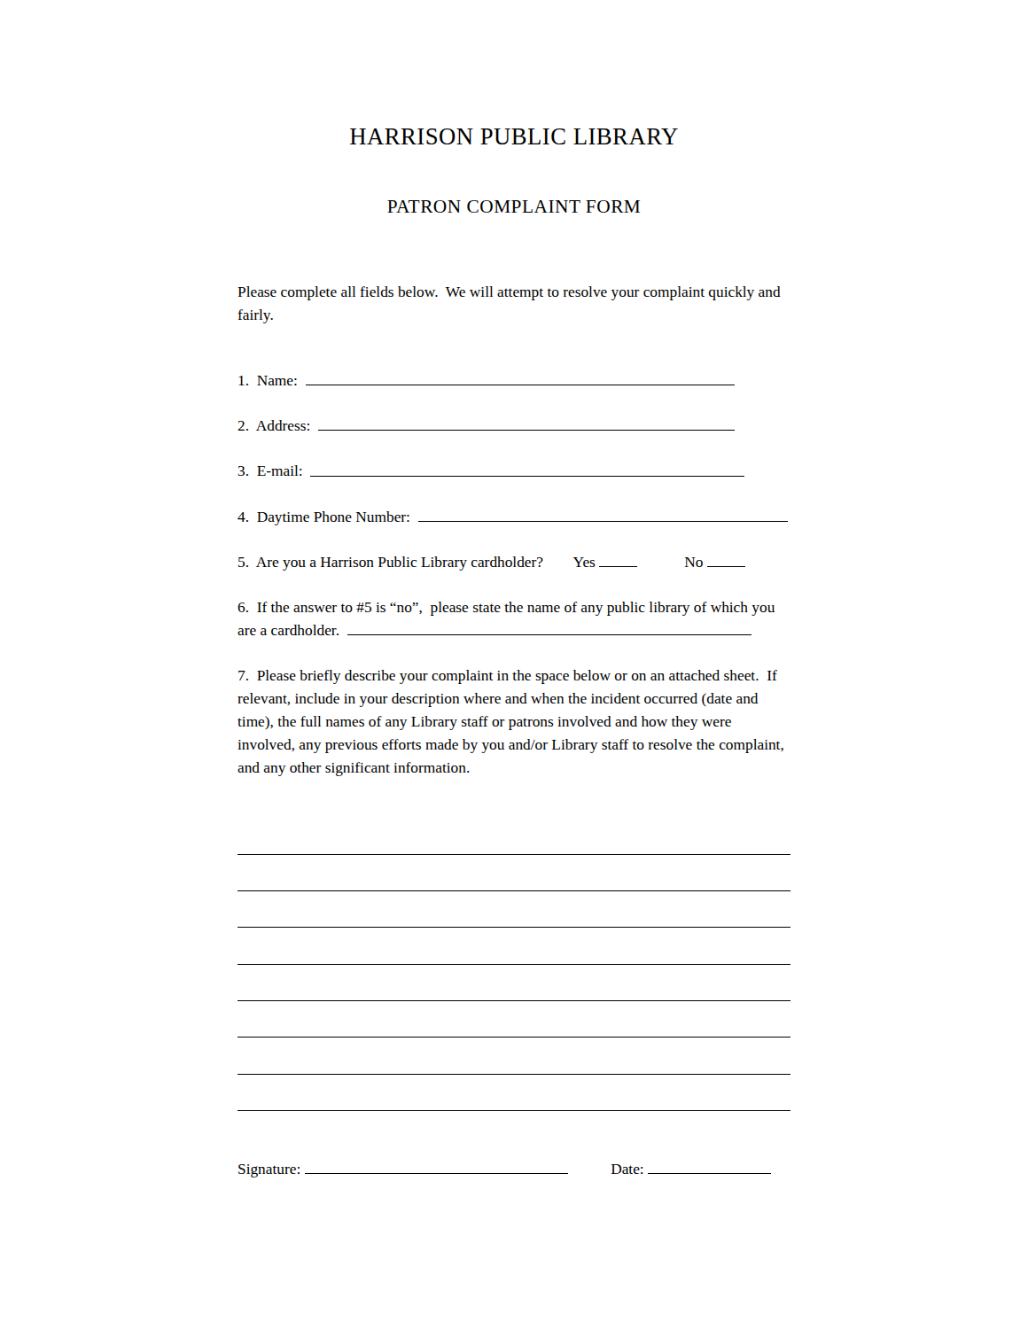HARRISON PUBLIC LIBRARY
PATRON COMPLAINT FORM
Please complete all fields below. We will attempt to resolve your complaint quickly and fairly.
1. Name:
2. Address:
3. E-mail:
4. Daytime Phone Number:
5. Are you a Harrison Public Library cardholder?Yes No
6. If the answer to #5 is “no”, please state the name of any public library of which you are a cardholder.
7. Please briefly describe your complaint in the space below or on an attached sheet. If relevant, include in your description where and when the incident occurred (date and time), the full names of any Library staff or patrons involved and how they were involved, any previous efforts made by you and/or Library staff to resolve the complaint, and any other significant information.
Signature: Date: